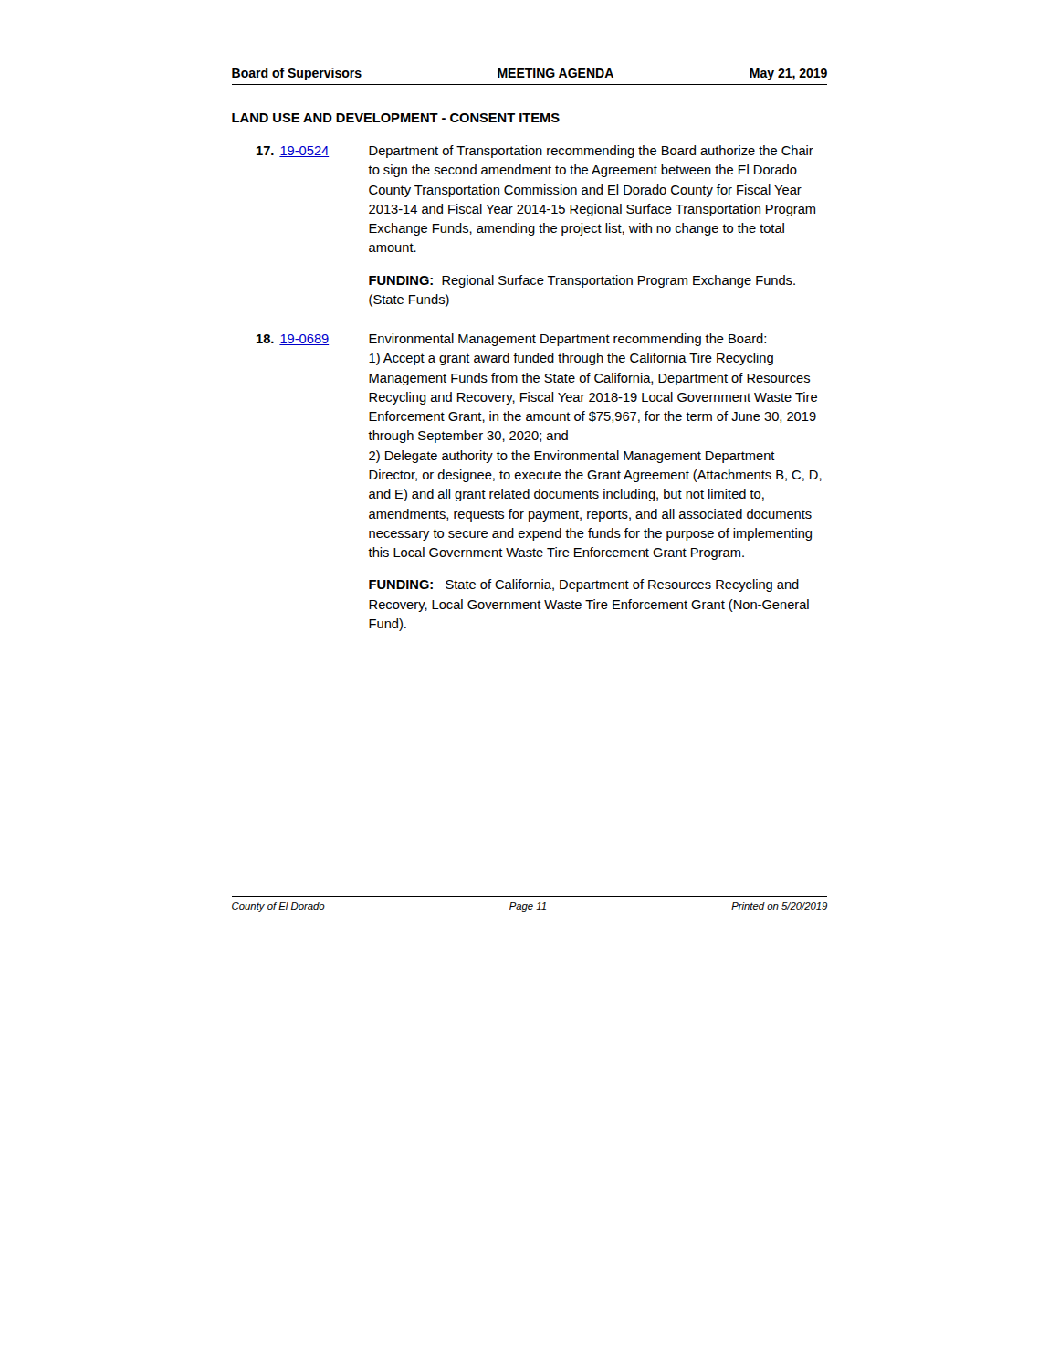Board of Supervisors
MEETING AGENDA
May 21, 2019
LAND USE AND DEVELOPMENT - CONSENT ITEMS
17.
19-0524
Department of Transportation recommending the Board authorize the Chair to sign the second amendment to the Agreement between the El Dorado County Transportation Commission and El Dorado County for Fiscal Year 2013-14 and Fiscal Year 2014-15 Regional Surface Transportation Program Exchange Funds, amending the project list, with no change to the total amount.
FUNDING: Regional Surface Transportation Program Exchange Funds. (State Funds)
18.
19-0689
Environmental Management Department recommending the Board:
1) Accept a grant award funded through the California Tire Recycling Management Funds from the State of California, Department of Resources Recycling and Recovery, Fiscal Year 2018-19 Local Government Waste Tire Enforcement Grant, in the amount of $75,967, for the term of June 30, 2019 through September 30, 2020; and
2) Delegate authority to the Environmental Management Department Director, or designee, to execute the Grant Agreement (Attachments B, C, D, and E) and all grant related documents including, but not limited to, amendments, requests for payment, reports, and all associated documents necessary to secure and expend the funds for the purpose of implementing this Local Government Waste Tire Enforcement Grant Program.
FUNDING: State of California, Department of Resources Recycling and Recovery, Local Government Waste Tire Enforcement Grant (Non-General Fund).
County of El Dorado
Page 11
Printed on 5/20/2019